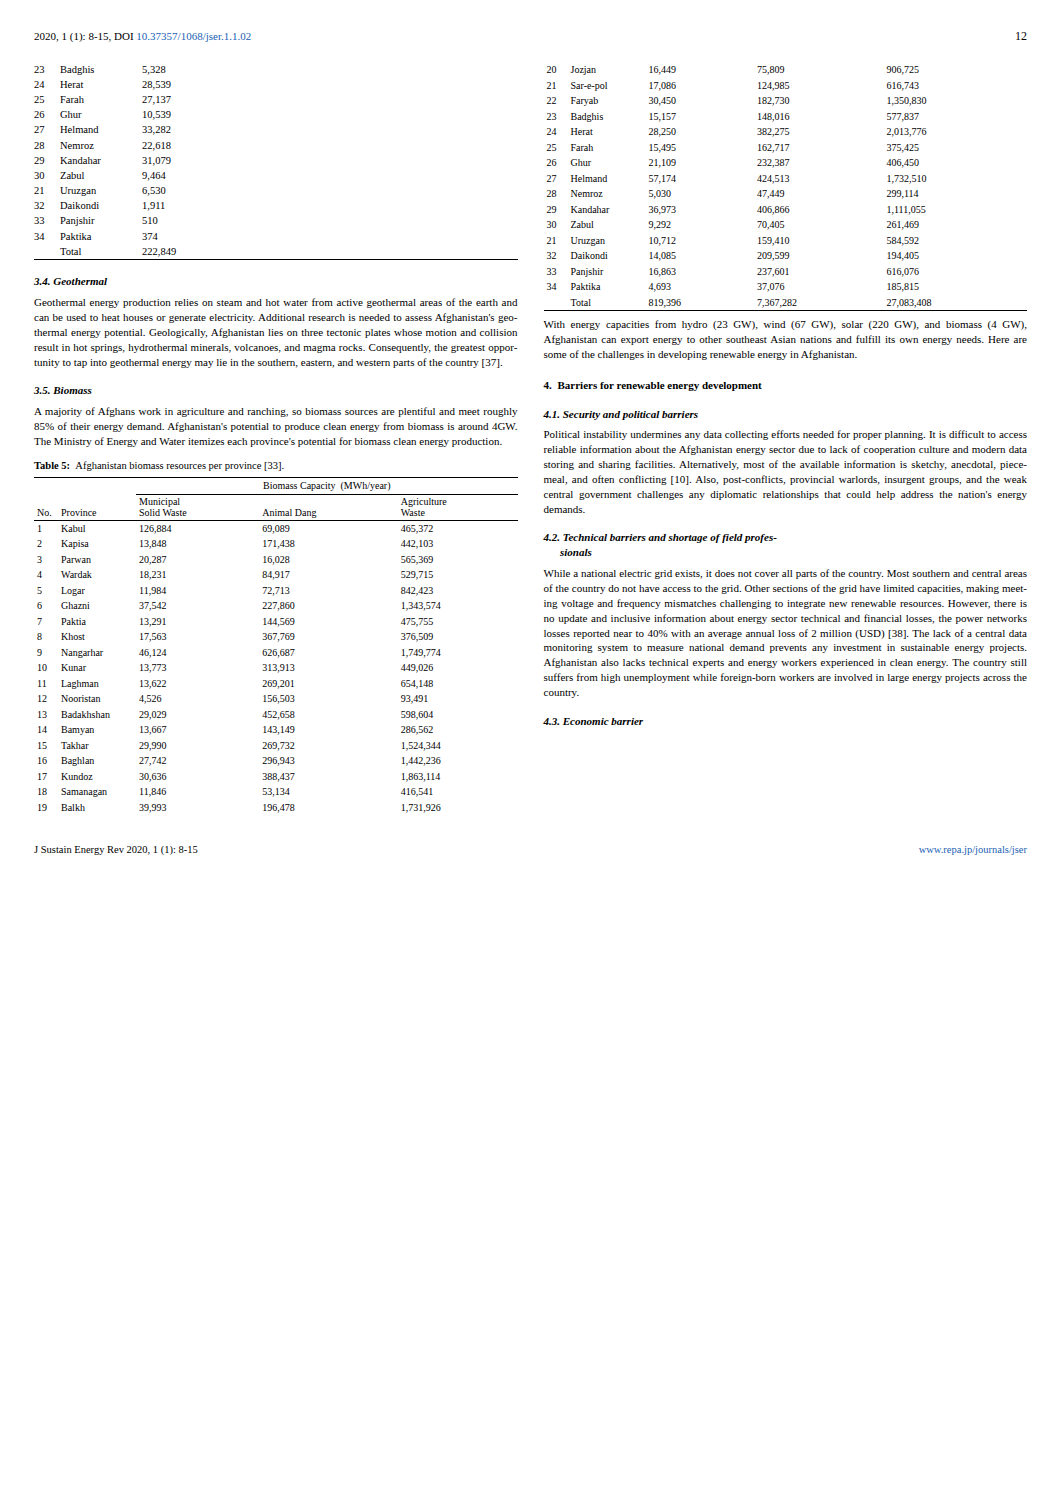2020, 1 (1): 8-15, DOI 10.37357/1068/jser.1.1.02
12
| 23 | Badghis | 5,328 |
| 24 | Herat | 28,539 |
| 25 | Farah | 27,137 |
| 26 | Ghur | 10,539 |
| 27 | Helmand | 33,282 |
| 28 | Nemroz | 22,618 |
| 29 | Kandahar | 31,079 |
| 30 | Zabul | 9,464 |
| 21 | Uruzgan | 6,530 |
| 32 | Daikondi | 1,911 |
| 33 | Panjshir | 510 |
| 34 | Paktika | 374 |
| | Total | 222,849 |
3.4. Geothermal
Geothermal energy production relies on steam and hot water from active geothermal areas of the earth and can be used to heat houses or generate electricity. Additional research is needed to assess Afghanistan's geothermal energy potential. Geologically, Afghanistan lies on three tectonic plates whose motion and collision result in hot springs, hydrothermal minerals, volcanoes, and magma rocks. Consequently, the greatest opportunity to tap into geothermal energy may lie in the southern, eastern, and western parts of the country [37].
3.5. Biomass
A majority of Afghans work in agriculture and ranching, so biomass sources are plentiful and meet roughly 85% of their energy demand. Afghanistan's potential to produce clean energy from biomass is around 4GW. The Ministry of Energy and Water itemizes each province's potential for biomass clean energy production.
Table 5: Afghanistan biomass resources per province [33].
| | | Biomass Capacity (MWh/year) |
| --- | --- | --- |
| No. | Province | Municipal Solid Waste | Animal Dang | Agriculture Waste |
| 1 | Kabul | 126,884 | 69,089 | 465,372 |
| 2 | Kapisa | 13,848 | 171,438 | 442,103 |
| 3 | Parwan | 20,287 | 16,028 | 565,369 |
| 4 | Wardak | 18,231 | 84,917 | 529,715 |
| 5 | Logar | 11,984 | 72,713 | 842,423 |
| 6 | Ghazni | 37,542 | 227,860 | 1,343,574 |
| 7 | Paktia | 13,291 | 144,569 | 475,755 |
| 8 | Khost | 17,563 | 367,769 | 376,509 |
| 9 | Nangarhar | 46,124 | 626,687 | 1,749,774 |
| 10 | Kunar | 13,773 | 313,913 | 449,026 |
| 11 | Laghman | 13,622 | 269,201 | 654,148 |
| 12 | Nooristan | 4,526 | 156,503 | 93,491 |
| 13 | Badakhshan | 29,029 | 452,658 | 598,604 |
| 14 | Bamyan | 13,667 | 143,149 | 286,562 |
| 15 | Takhar | 29,990 | 269,732 | 1,524,344 |
| 16 | Baghlan | 27,742 | 296,943 | 1,442,236 |
| 17 | Kundoz | 30,636 | 388,437 | 1,863,114 |
| 18 | Samanagan | 11,846 | 53,134 | 416,541 |
| 19 | Balkh | 39,993 | 196,478 | 1,731,926 |
| 20 | Jozjan | 16,449 | 75,809 | 906,725 |
| 21 | Sar-e-pol | 17,086 | 124,985 | 616,743 |
| 22 | Faryab | 30,450 | 182,730 | 1,350,830 |
| 23 | Badghis | 15,157 | 148,016 | 577,837 |
| 24 | Herat | 28,250 | 382,275 | 2,013,776 |
| 25 | Farah | 15,495 | 162,717 | 375,425 |
| 26 | Ghur | 21,109 | 232,387 | 406,450 |
| 27 | Helmand | 57,174 | 424,513 | 1,732,510 |
| 28 | Nemroz | 5,030 | 47,449 | 299,114 |
| 29 | Kandahar | 36,973 | 406,866 | 1,111,055 |
| 30 | Zabul | 9,292 | 70,405 | 261,469 |
| 21 | Uruzgan | 10,712 | 159,410 | 584,592 |
| 32 | Daikondi | 14,085 | 209,599 | 194,405 |
| 33 | Panjshir | 16,863 | 237,601 | 616,076 |
| 34 | Paktika | 4,693 | 37,076 | 185,815 |
| | Total | 819,396 | 7,367,282 | 27,083,408 |
With energy capacities from hydro (23 GW), wind (67 GW), solar (220 GW), and biomass (4 GW), Afghanistan can export energy to other southeast Asian nations and fulfill its own energy needs. Here are some of the challenges in developing renewable energy in Afghanistan.
4. Barriers for renewable energy development
4.1. Security and political barriers
Political instability undermines any data collecting efforts needed for proper planning. It is difficult to access reliable information about the Afghanistan energy sector due to lack of cooperation culture and modern data storing and sharing facilities. Alternatively, most of the available information is sketchy, anecdotal, piecemeal, and often conflicting [10]. Also, post-conflicts, provincial warlords, insurgent groups, and the weak central government challenges any diplomatic relationships that could help address the nation's energy demands.
4.2. Technical barriers and shortage of field profes-
sionals
While a national electric grid exists, it does not cover all parts of the country. Most southern and central areas of the country do not have access to the grid. Other sections of the grid have limited capacities, making meeting voltage and frequency mismatches challenging to integrate new renewable resources. However, there is no update and inclusive information about energy sector technical and financial losses, the power networks losses reported near to 40% with an average annual loss of 2 million (USD) [38]. The lack of a central data monitoring system to measure national demand prevents any investment in sustainable energy projects. Afghanistan also lacks technical experts and energy workers experienced in clean energy. The country still suffers from high unemployment while foreign-born workers are involved in large energy projects across the country.
4.3. Economic barrier
J Sustain Energy Rev 2020, 1 (1): 8-15
www.repa.jp/journals/jser